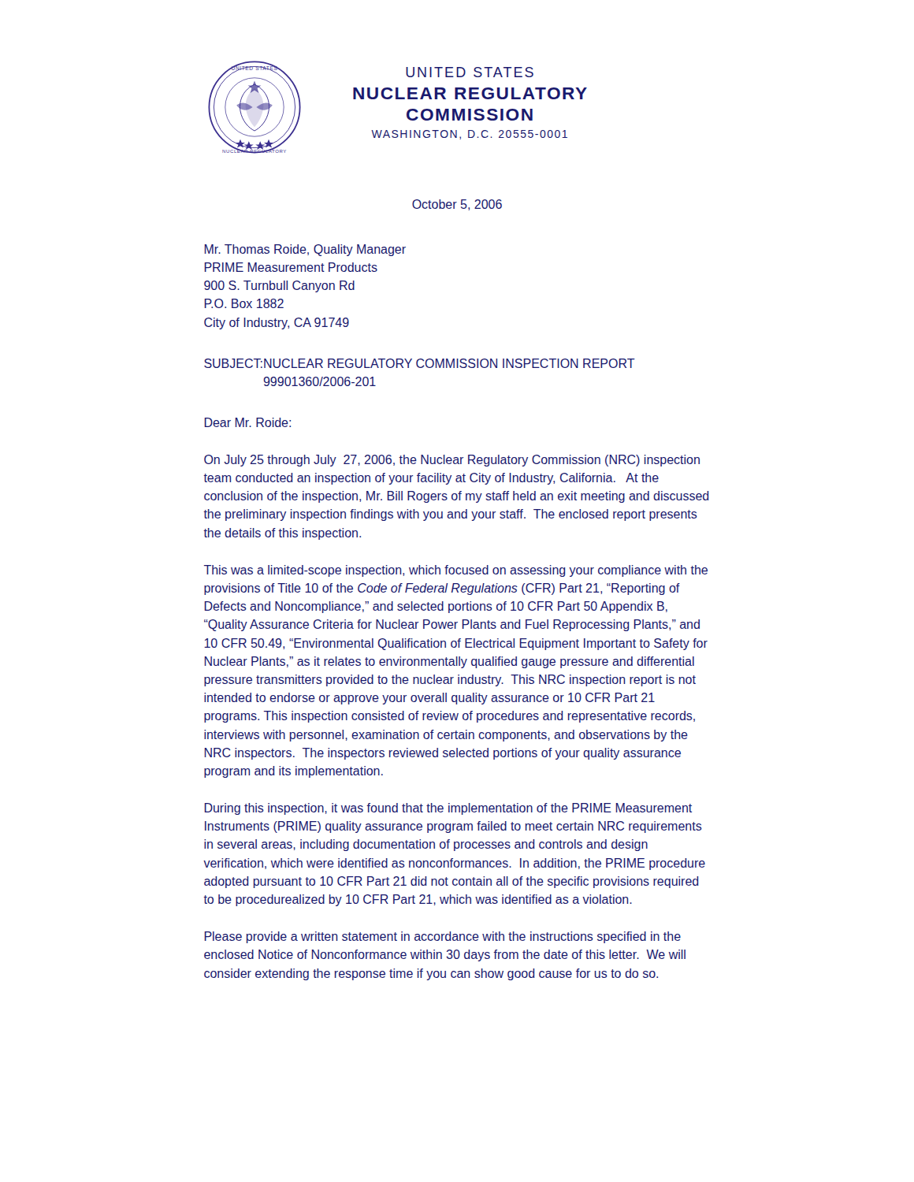UNITED STATES NUCLEAR REGULATORY
UNITED STATES
NUCLEAR REGULATORY COMMISSION
WASHINGTON, D.C. 20555-0001
October 5, 2006
Mr. Thomas Roide, Quality Manager
PRIME Measurement Products
900 S. Turnbull Canyon Rd
P.O. Box 1882
City of Industry, CA 91749
| SUBJECT: | NUCLEAR REGULATORY COMMISSION INSPECTION REPORT 99901360/2006-201 |
Dear Mr. Roide:
On July 25 through July 27, 2006, the Nuclear Regulatory Commission (NRC) inspection team conducted an inspection of your facility at City of Industry, California. At the conclusion of the inspection, Mr. Bill Rogers of my staff held an exit meeting and discussed the preliminary inspection findings with you and your staff. The enclosed report presents the details of this inspection.
This was a limited-scope inspection, which focused on assessing your compliance with the provisions of Title 10 of the Code of Federal Regulations (CFR) Part 21, “Reporting of Defects and Noncompliance,” and selected portions of 10 CFR Part 50 Appendix B, “Quality Assurance Criteria for Nuclear Power Plants and Fuel Reprocessing Plants,” and 10 CFR 50.49, “Environmental Qualification of Electrical Equipment Important to Safety for Nuclear Plants,” as it relates to environmentally qualified gauge pressure and differential pressure transmitters provided to the nuclear industry. This NRC inspection report is not intended to endorse or approve your overall quality assurance or 10 CFR Part 21 programs. This inspection consisted of review of procedures and representative records, interviews with personnel, examination of certain components, and observations by the NRC inspectors. The inspectors reviewed selected portions of your quality assurance program and its implementation.
During this inspection, it was found that the implementation of the PRIME Measurement Instruments (PRIME) quality assurance program failed to meet certain NRC requirements in several areas, including documentation of processes and controls and design verification, which were identified as nonconformances. In addition, the PRIME procedure adopted pursuant to 10 CFR Part 21 did not contain all of the specific provisions required to be procedurealized by 10 CFR Part 21, which was identified as a violation.
Please provide a written statement in accordance with the instructions specified in the enclosed Notice of Nonconformance within 30 days from the date of this letter. We will consider extending the response time if you can show good cause for us to do so.